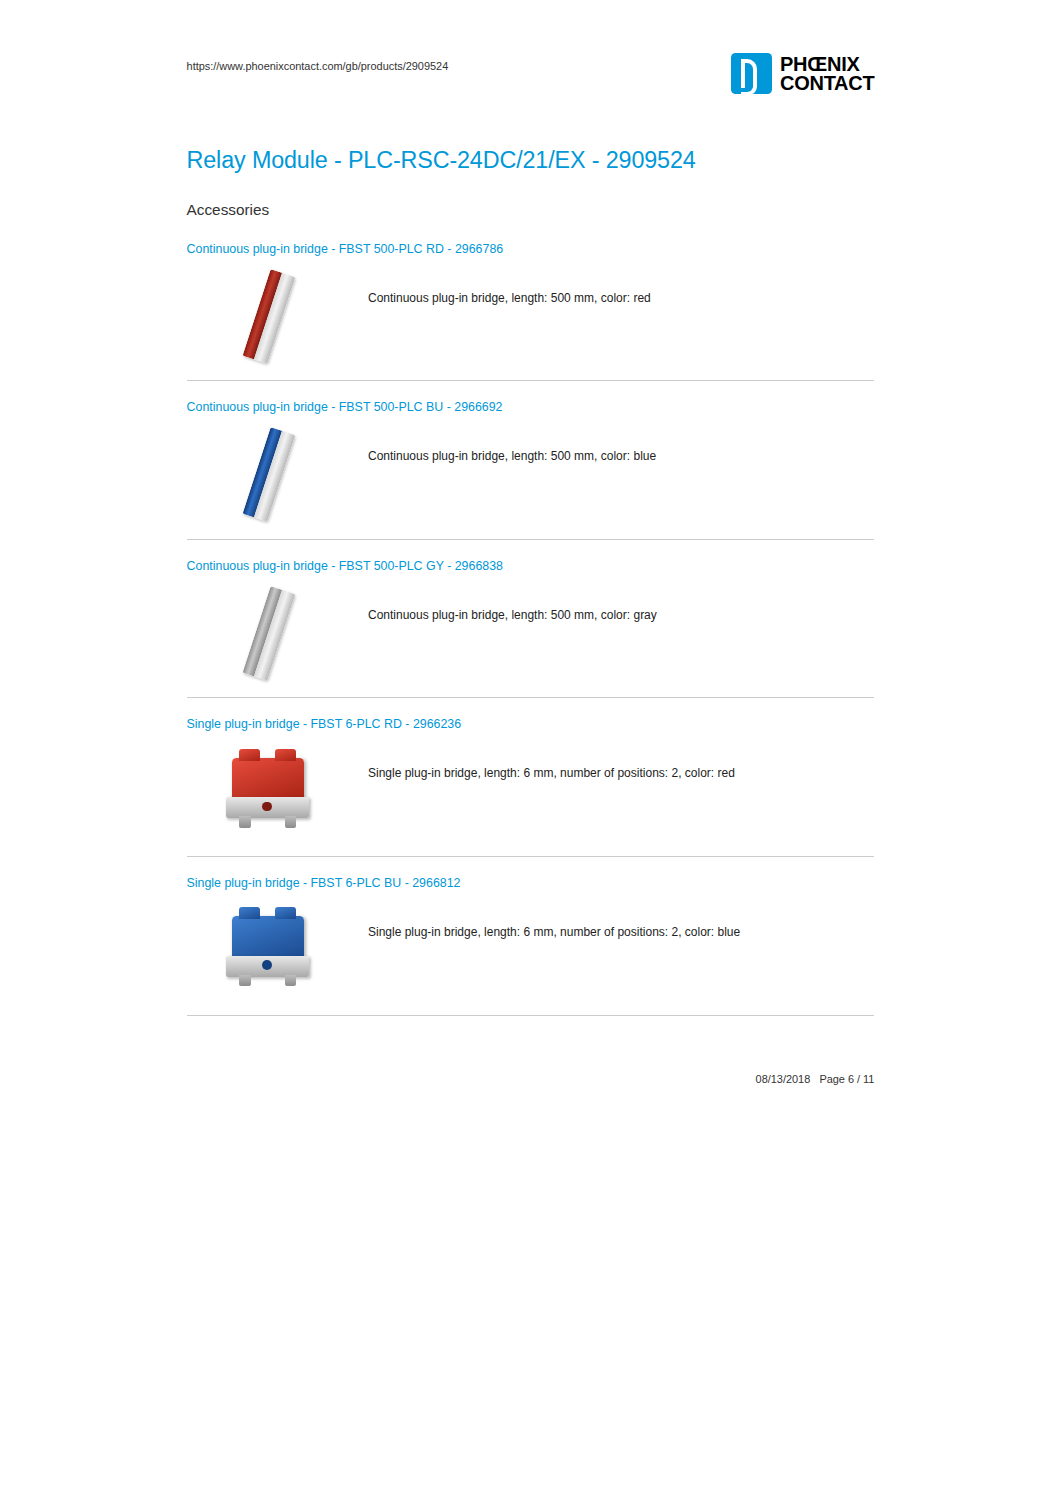https://www.phoenixcontact.com/gb/products/2909524
PHŒNIX
CONTACT
Relay Module - PLC-RSC-24DC/21/EX - 2909524
Accessories
Continuous plug-in bridge - FBST 500-PLC RD - 2966786
Continuous plug-in bridge, length: 500 mm, color: red
Continuous plug-in bridge - FBST 500-PLC BU - 2966692
Continuous plug-in bridge, length: 500 mm, color: blue
Continuous plug-in bridge - FBST 500-PLC GY - 2966838
Continuous plug-in bridge, length: 500 mm, color: gray
Single plug-in bridge - FBST 6-PLC RD - 2966236
Single plug-in bridge, length: 6 mm, number of positions: 2, color: red
Single plug-in bridge - FBST 6-PLC BU - 2966812
Single plug-in bridge, length: 6 mm, number of positions: 2, color: blue
08/13/2018 Page 6 / 11